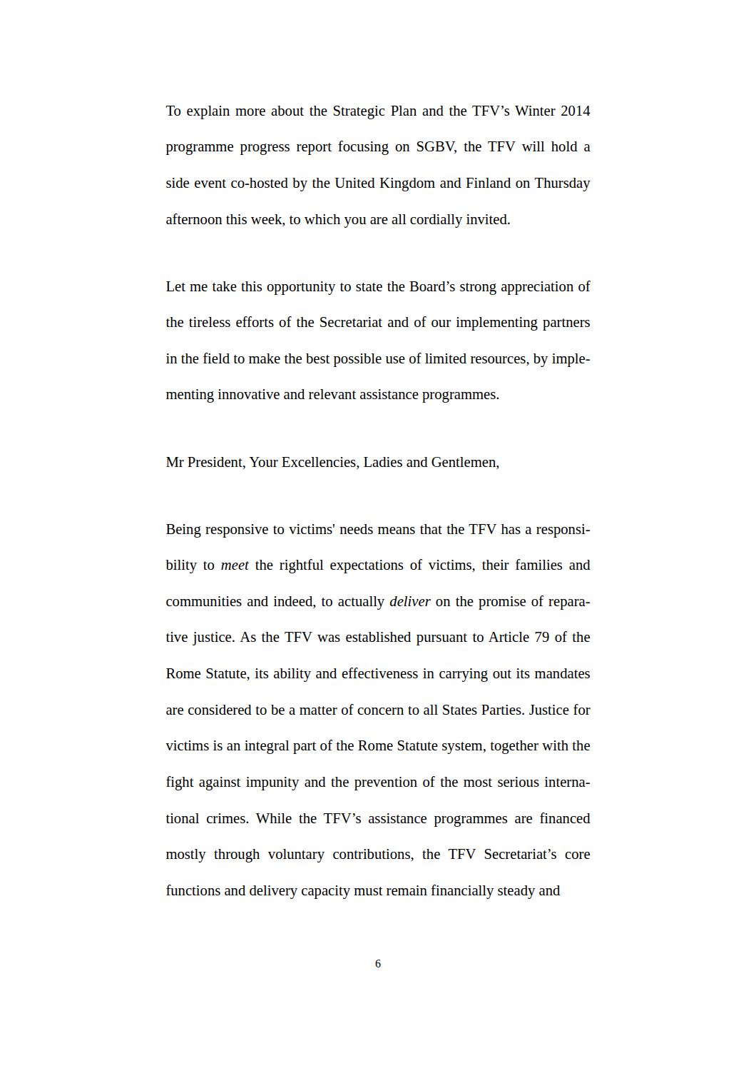To explain more about the Strategic Plan and the TFV’s Winter 2014 programme progress report focusing on SGBV, the TFV will hold a side event co-hosted by the United Kingdom and Finland on Thursday afternoon this week, to which you are all cordially invited.
Let me take this opportunity to state the Board’s strong appreciation of the tireless efforts of the Secretariat and of our implementing partners in the field to make the best possible use of limited resources, by implementing innovative and relevant assistance programmes.
Mr President, Your Excellencies, Ladies and Gentlemen,
Being responsive to victims' needs means that the TFV has a responsibility to meet the rightful expectations of victims, their families and communities and indeed, to actually deliver on the promise of reparative justice. As the TFV was established pursuant to Article 79 of the Rome Statute, its ability and effectiveness in carrying out its mandates are considered to be a matter of concern to all States Parties. Justice for victims is an integral part of the Rome Statute system, together with the fight against impunity and the prevention of the most serious international crimes. While the TFV’s assistance programmes are financed mostly through voluntary contributions, the TFV Secretariat’s core functions and delivery capacity must remain financially steady and
6